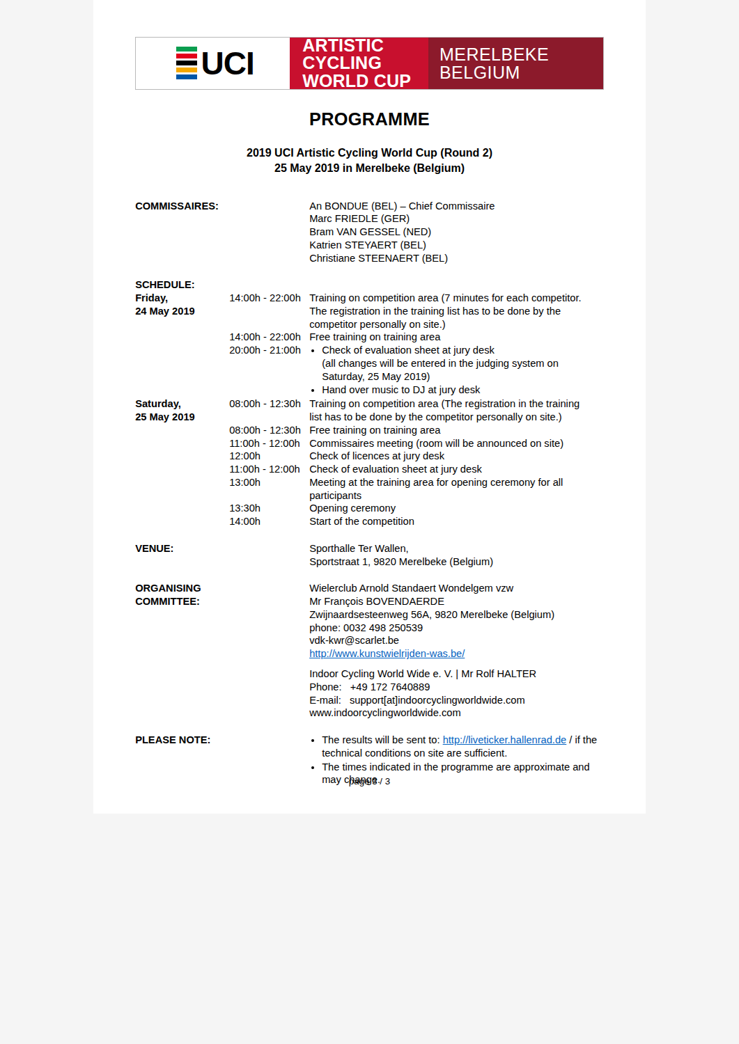UCI
ARTISTIC CYCLING
WORLD CUP
MERELBEKE
BELGIUM
PROGRAMME
2019 UCI Artistic Cycling World Cup (Round 2)
25 May 2019 in Merelbeke (Belgium)
| COMMISSAIRES: | | An BONDUE (BEL) – Chief Commissaire |
| | | Marc FRIEDLE (GER) |
| | | Bram VAN GESSEL (NED) |
| | | Katrien STEYAERT (BEL) |
| | | Christiane STEENAERT (BEL) |
| SCHEDULE: | | |
| Friday, | 14:00h - 22:00h | Training on competition area (7 minutes for each competitor. |
| 24 May 2019 | | The registration in the training list has to be done by the |
| | | competitor personally on site.) |
| | 14:00h - 22:00h | Free training on training area |
| | 20:00h - 21:00h | Check of evaluation sheet at jury desk (all changes will be entered in the judging system on Saturday, 25 May 2019) Hand over music to DJ at jury desk |
| Saturday, | 08:00h - 12:30h | Training on competition area (The registration in the training |
| 25 May 2019 | | list has to be done by the competitor personally on site.) |
| | 08:00h - 12:30h | Free training on training area |
| | 11:00h - 12:00h | Commissaires meeting (room will be announced on site) |
| | 12:00h | Check of licences at jury desk |
| | 11:00h - 12:00h | Check of evaluation sheet at jury desk |
| | 13:00h | Meeting at the training area for opening ceremony for all |
| | | participants |
| | 13:30h | Opening ceremony |
| | 14:00h | Start of the competition |
| VENUE: | | Sporthalle Ter Wallen, |
| | | Sportstraat 1, 9820 Merelbeke (Belgium) |
| ORGANISING | | Wielerclub Arnold Standaert Wondelgem vzw |
| COMMITTEE: | | Mr François BOVENDAERDE |
| | | Zwijnaardsesteenweg 56A, 9820 Merelbeke (Belgium) |
| | | phone: 0032 498 250539 |
| | | vdk-kwr@scarlet.be |
| | | http://www.kunstwielrijden-was.be/ |
| | | Indoor Cycling World Wide e. V. / Mr Rolf HALTER |
| | | Phone: +49 172 7640889 |
| | | E-mail: support[at]indoorcyclingworldwide.com |
| | | www.indoorcyclingworldwide.com |
| PLEASE NOTE: | | The results will be sent to: http://liveticker.hallenrad.de / if the technical conditions on site are sufficient. The times indicated in the programme are approximate and may change. |
page 3 / 3